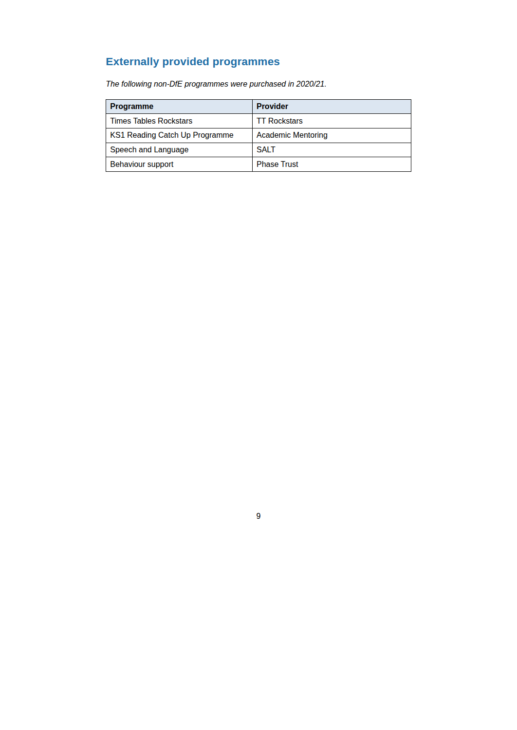Externally provided programmes
The following non-DfE programmes were purchased in 2020/21.
| Programme | Provider |
| --- | --- |
| Times Tables Rockstars | TT Rockstars |
| KS1 Reading Catch Up Programme | Academic Mentoring |
| Speech and Language | SALT |
| Behaviour support | Phase Trust |
9